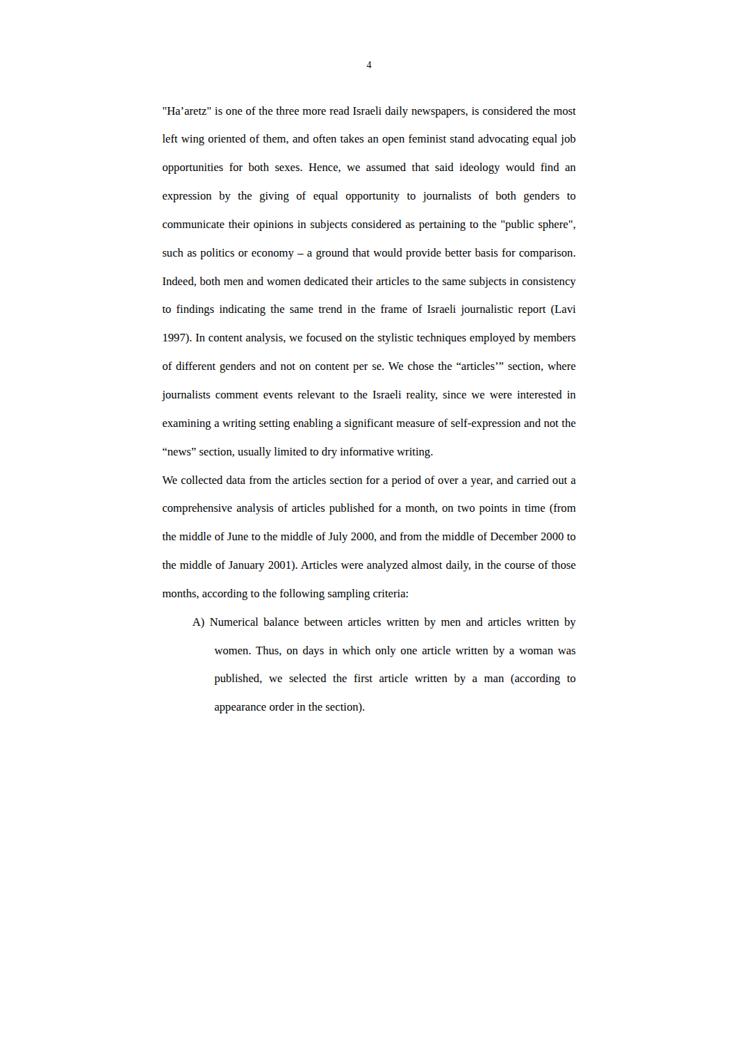4
"Ha’aretz" is one of the three more read Israeli daily newspapers, is considered the most left wing oriented of them, and often takes an open feminist stand advocating equal job opportunities for both sexes. Hence, we assumed that said ideology would find an expression by the giving of equal opportunity to journalists of both genders to communicate their opinions in subjects considered as pertaining to the "public sphere", such as politics or economy – a ground that would provide better basis for comparison. Indeed, both men and women dedicated their articles to the same subjects in consistency to findings indicating the same trend in the frame of Israeli journalistic report (Lavi 1997). In content analysis, we focused on the stylistic techniques employed by members of different genders and not on content per se. We chose the “articles’” section, where journalists comment events relevant to the Israeli reality, since we were interested in examining a writing setting enabling a significant measure of self-expression and not the “news” section, usually limited to dry informative writing.
We collected data from the articles section for a period of over a year, and carried out a comprehensive analysis of articles published for a month, on two points in time (from the middle of June to the middle of July 2000, and from the middle of December 2000 to the middle of January 2001). Articles were analyzed almost daily, in the course of those months, according to the following sampling criteria:
A) Numerical balance between articles written by men and articles written by women. Thus, on days in which only one article written by a woman was published, we selected the first article written by a man (according to appearance order in the section).